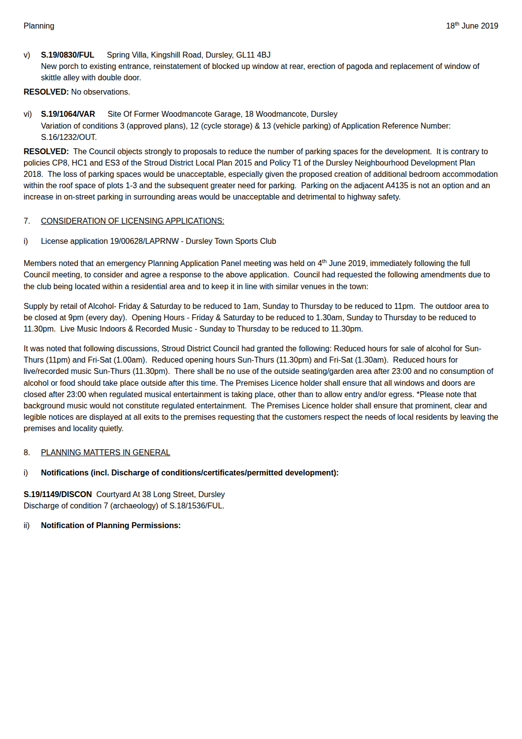Planning
18th June 2019
v)
S.19/0830/FUL Spring Villa, Kingshill Road, Dursley, GL11 4BJ
New porch to existing entrance, reinstatement of blocked up window at rear, erection of pagoda and replacement of window of skittle alley with double door.
RESOLVED: No observations.
vi)
S.19/1064/VAR Site Of Former Woodmancote Garage, 18 Woodmancote, Dursley
Variation of conditions 3 (approved plans), 12 (cycle storage) & 13 (vehicle parking) of Application Reference Number: S.16/1232/OUT.
RESOLVED: The Council objects strongly to proposals to reduce the number of parking spaces for the development. It is contrary to policies CP8, HC1 and ES3 of the Stroud District Local Plan 2015 and Policy T1 of the Dursley Neighbourhood Development Plan 2018. The loss of parking spaces would be unacceptable, especially given the proposed creation of additional bedroom accommodation within the roof space of plots 1-3 and the subsequent greater need for parking. Parking on the adjacent A4135 is not an option and an increase in on-street parking in surrounding areas would be unacceptable and detrimental to highway safety.
7.
CONSIDERATION OF LICENSING APPLICATIONS:
i)
License application 19/00628/LAPRNW - Dursley Town Sports Club
Members noted that an emergency Planning Application Panel meeting was held on 4th June 2019, immediately following the full Council meeting, to consider and agree a response to the above application. Council had requested the following amendments due to the club being located within a residential area and to keep it in line with similar venues in the town:
Supply by retail of Alcohol- Friday & Saturday to be reduced to 1am, Sunday to Thursday to be reduced to 11pm. The outdoor area to be closed at 9pm (every day). Opening Hours - Friday & Saturday to be reduced to 1.30am, Sunday to Thursday to be reduced to 11.30pm. Live Music Indoors & Recorded Music - Sunday to Thursday to be reduced to 11.30pm.
It was noted that following discussions, Stroud District Council had granted the following: Reduced hours for sale of alcohol for Sun-Thurs (11pm) and Fri-Sat (1.00am). Reduced opening hours Sun-Thurs (11.30pm) and Fri-Sat (1.30am). Reduced hours for live/recorded music Sun-Thurs (11.30pm). There shall be no use of the outside seating/garden area after 23:00 and no consumption of alcohol or food should take place outside after this time. The Premises Licence holder shall ensure that all windows and doors are closed after 23:00 when regulated musical entertainment is taking place, other than to allow entry and/or egress. *Please note that background music would not constitute regulated entertainment. The Premises Licence holder shall ensure that prominent, clear and legible notices are displayed at all exits to the premises requesting that the customers respect the needs of local residents by leaving the premises and locality quietly.
8.
PLANNING MATTERS IN GENERAL
i)
Notifications (incl. Discharge of conditions/certificates/permitted development):
S.19/1149/DISCON Courtyard At 38 Long Street, Dursley
Discharge of condition 7 (archaeology) of S.18/1536/FUL.
ii)
Notification of Planning Permissions: